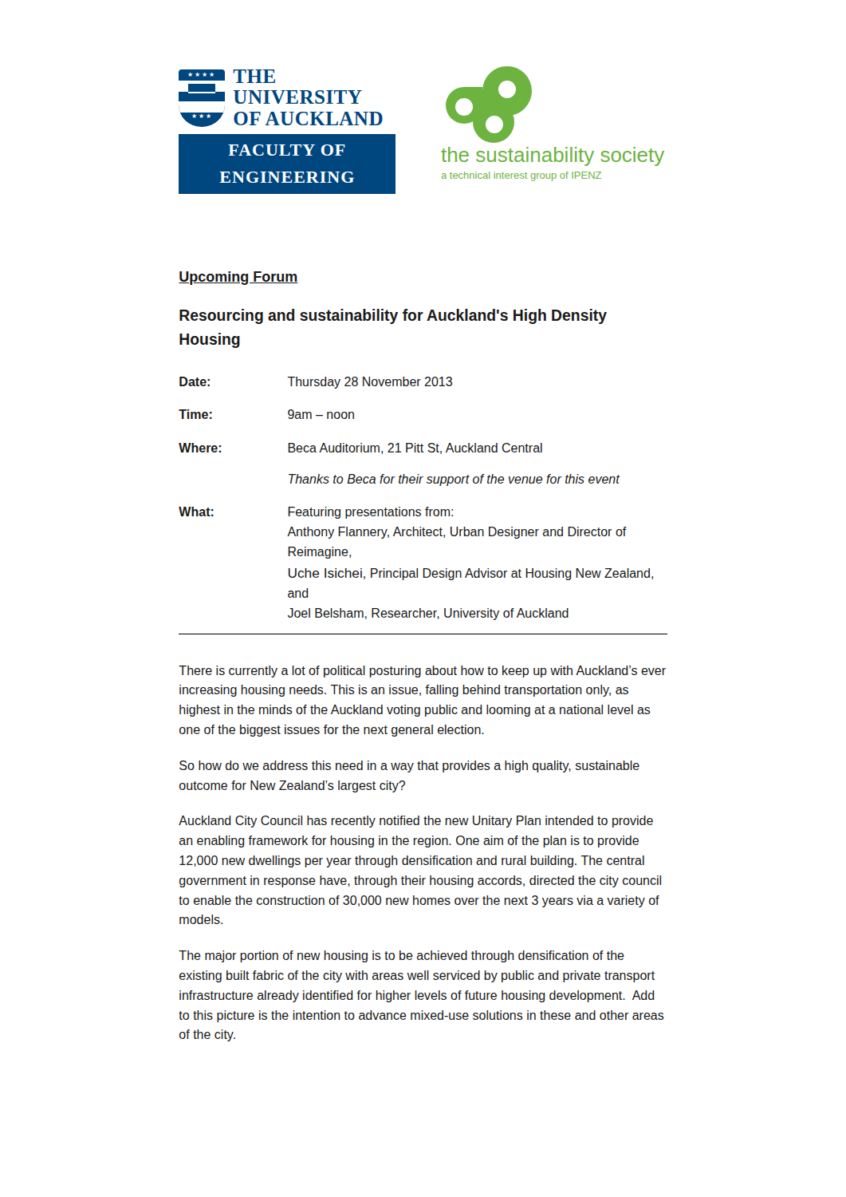★★★★
★★★
THE UNIVERSITY OF AUCKLAND
FACULTY OF ENGINEERING
the sustainability society
a technical interest group of IPENZ
Upcoming Forum
Resourcing and sustainability for Auckland's High Density Housing
| Date: | Thursday 28 November 2013 |
| Time: | 9am – noon |
| Where: | Beca Auditorium, 21 Pitt St, Auckland Central Thanks to Beca for their support of the venue for this event |
| What: | Featuring presentations from: Anthony Flannery, Architect, Urban Designer and Director of Reimagine, Uche Isichei , Principal Design Advisor at Housing New Zealand, and Joel Belsham, Researcher, University of Auckland |
There is currently a lot of political posturing about how to keep up with Auckland’s ever increasing housing needs. This is an issue, falling behind transportation only, as highest in the minds of the Auckland voting public and looming at a national level as one of the biggest issues for the next general election.
So how do we address this need in a way that provides a high quality, sustainable outcome for New Zealand’s largest city?
Auckland City Council has recently notified the new Unitary Plan intended to provide an enabling framework for housing in the region. One aim of the plan is to provide 12,000 new dwellings per year through densification and rural building. The central government in response have, through their housing accords, directed the city council to enable the construction of 30,000 new homes over the next 3 years via a variety of models.
The major portion of new housing is to be achieved through densification of the existing built fabric of the city with areas well serviced by public and private transport infrastructure already identified for higher levels of future housing development. Add to this picture is the intention to advance mixed-use solutions in these and other areas of the city.